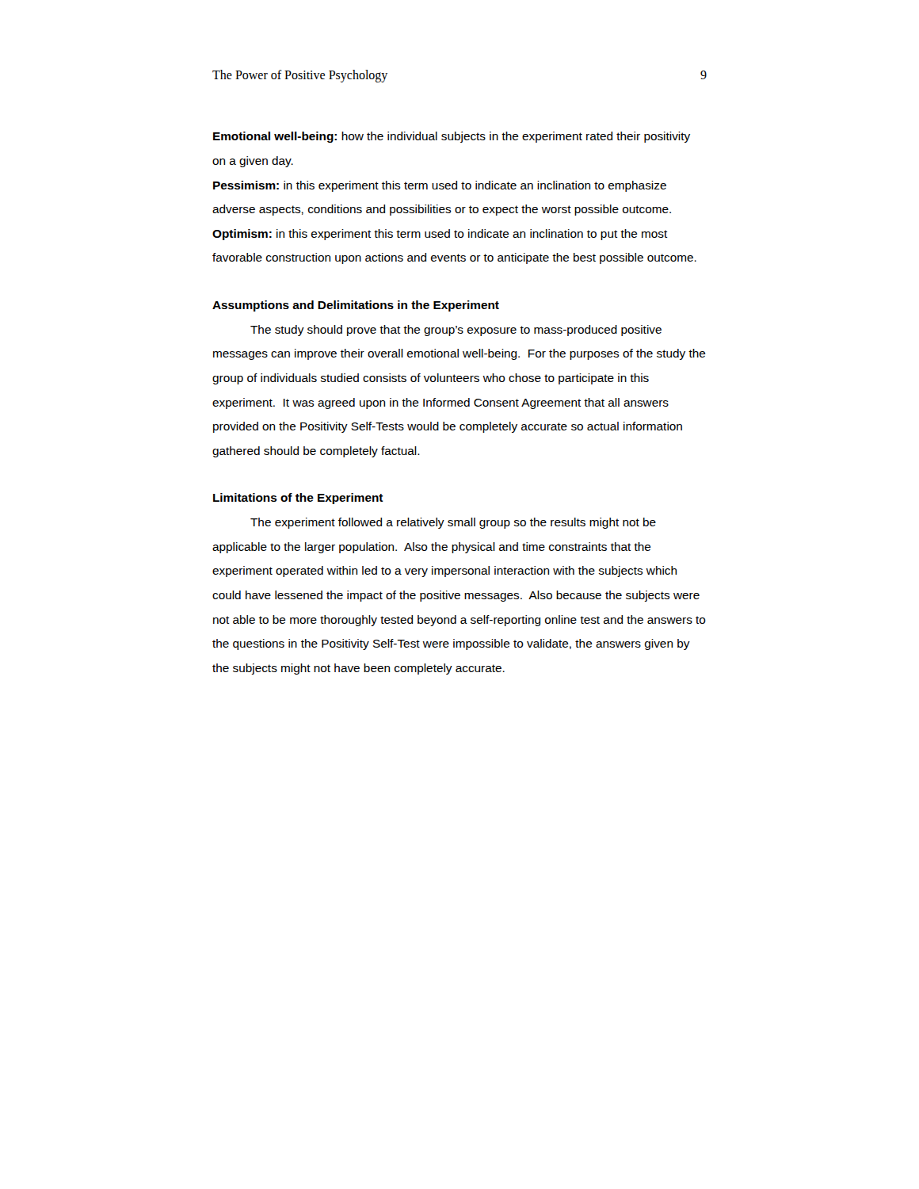The Power of Positive Psychology 9
Emotional well-being: how the individual subjects in the experiment rated their positivity on a given day.
Pessimism: in this experiment this term used to indicate an inclination to emphasize adverse aspects, conditions and possibilities or to expect the worst possible outcome.
Optimism: in this experiment this term used to indicate an inclination to put the most favorable construction upon actions and events or to anticipate the best possible outcome.
Assumptions and Delimitations in the Experiment
The study should prove that the group’s exposure to mass-produced positive messages can improve their overall emotional well-being. For the purposes of the study the group of individuals studied consists of volunteers who chose to participate in this experiment. It was agreed upon in the Informed Consent Agreement that all answers provided on the Positivity Self-Tests would be completely accurate so actual information gathered should be completely factual.
Limitations of the Experiment
The experiment followed a relatively small group so the results might not be applicable to the larger population. Also the physical and time constraints that the experiment operated within led to a very impersonal interaction with the subjects which could have lessened the impact of the positive messages. Also because the subjects were not able to be more thoroughly tested beyond a self-reporting online test and the answers to the questions in the Positivity Self-Test were impossible to validate, the answers given by the subjects might not have been completely accurate.